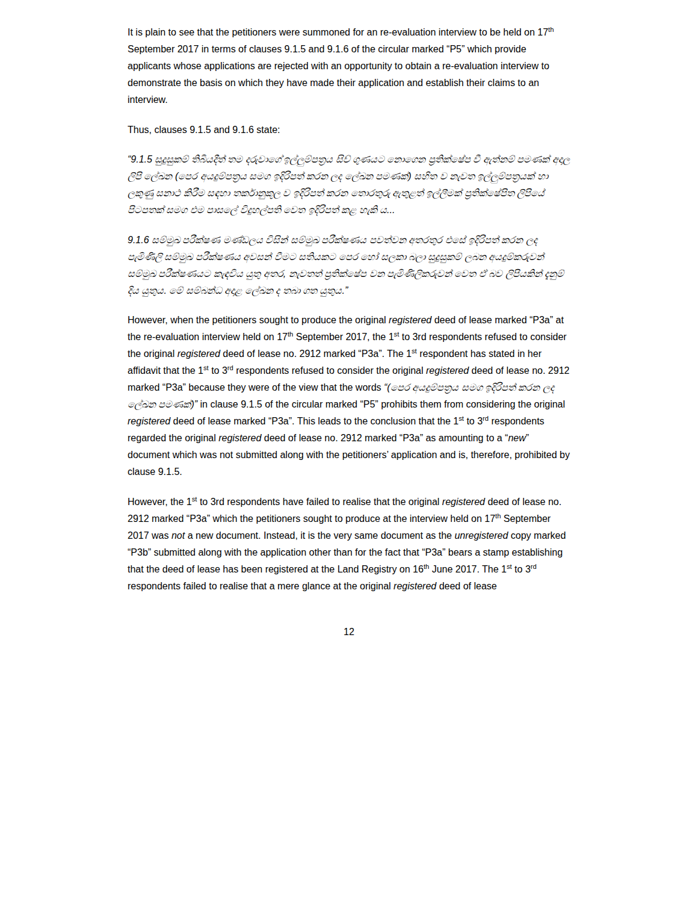It is plain to see that the petitioners were summoned for an re-evaluation interview to be held on 17th September 2017 in terms of clauses 9.1.5 and 9.1.6 of the circular marked “P5” which provide applicants whose applications are rejected with an opportunity to obtain a re-evaluation interview to demonstrate the basis on which they have made their application and establish their claims to an interview.
Thus, clauses 9.1.5 and 9.1.6 state:
“9.1.5 සුදුසුකම් තිබියදීත් තම දරුවාගේ ඉල්ලුම්පත්‍රය සිව් ගුණයට නොගෙන ප්‍රතික්ෂේප වී ඇත්නම් පමණක් අදාල ලිපි ලේඛන (පෙර අයදුම්පත්‍රය සමග ඉදිරිපත් කරන ලද ලේඛන පමණක්) සහිත ව නැවත ඉල්ලුම්පත්‍රයක් හා ලකුණු සනාථ කිරීම සඳහා තර්කානුකූල ව ඉදිරිපත් කරන තොරතුරු ඇතුළත් ඉල්ලීමක් ප්‍රතික්ෂේපිත ලිපියේ පිටපතක් සමග එම පාසලේ විදුහල්පති වෙත ඉදිරිපත් කළ හැකි ය...
9.1.6 සම්මුඛ පරීක්ෂණ මණ්ඩලය විසින් සම්මුඛ පරීක්ෂණය පවත්වන අතරතුර එසේ ඉදිරිපත් කරන ලද පැමිණිලි සම්මුඛ පරීක්ෂණය අවසන් වීමට සතියකට පෙර හෝ සලකා බලා සුදුසුකම් ලබන අයදුම්කරුවන් සම්මුඛ පරීක්ෂණයට කැඳවිය යුතු අතර, නැවතත් ප්‍රතික්ෂේප වන පැමිණිලිකරුවන් වෙත ඒ බව ලිපියකින් දැනුම් දිය යුතුය. මේ සම්බන්ධ අදාළ ලේඛන ද තබා ගත යුතුය.”
However, when the petitioners sought to produce the original registered deed of lease marked “P3a” at the re-evaluation interview held on 17th September 2017, the 1st to 3rd respondents refused to consider the original registered deed of lease no. 2912 marked “P3a”. The 1st respondent has stated in her affidavit that the 1st to 3rd respondents refused to consider the original registered deed of lease no. 2912 marked “P3a” because they were of the view that the words “(පෙර අයදුම්පත්‍රය සමග ඉදිරිපත් කරන ලද ලේඛන පමණක්)” in clause 9.1.5 of the circular marked “P5” prohibits them from considering the original registered deed of lease marked “P3a”. This leads to the conclusion that the 1st to 3rd respondents regarded the original registered deed of lease no. 2912 marked “P3a” as amounting to a “new” document which was not submitted along with the petitioners’ application and is, therefore, prohibited by clause 9.1.5.
However, the 1st to 3rd respondents have failed to realise that the original registered deed of lease no. 2912 marked “P3a” which the petitioners sought to produce at the interview held on 17th September 2017 was not a new document. Instead, it is the very same document as the unregistered copy marked “P3b” submitted along with the application other than for the fact that “P3a” bears a stamp establishing that the deed of lease has been registered at the Land Registry on 16th June 2017. The 1st to 3rd respondents failed to realise that a mere glance at the original registered deed of lease
12